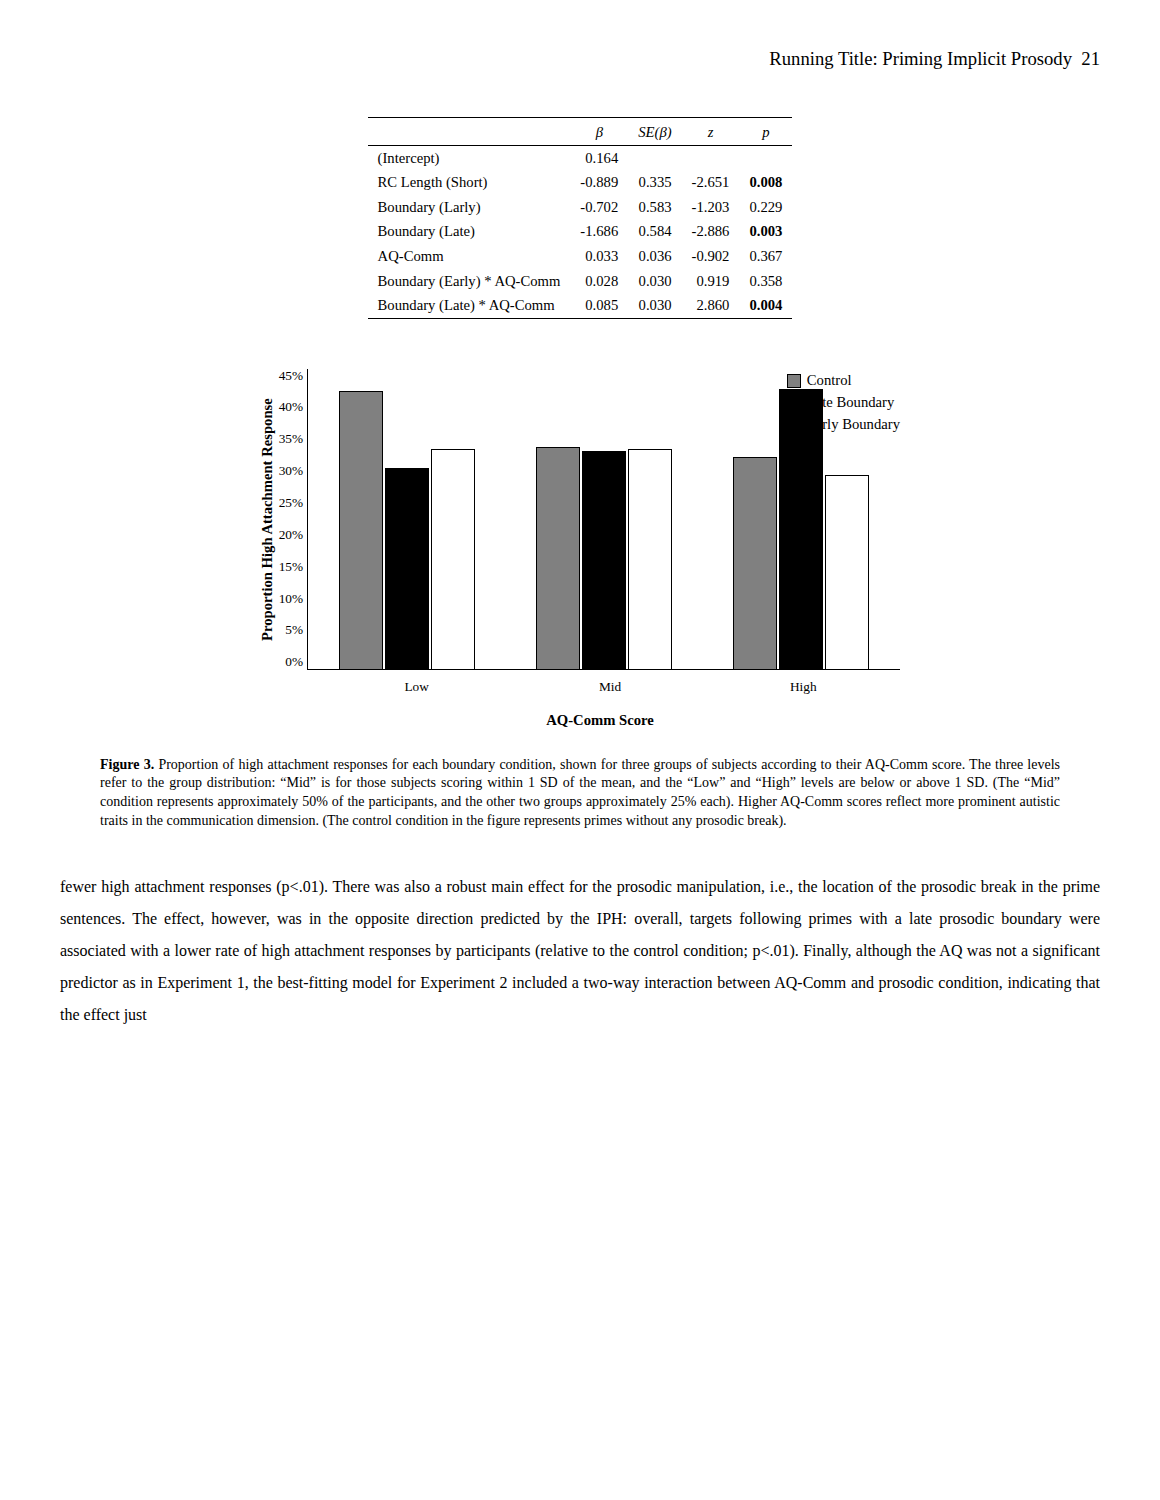Running Title: Priming Implicit Prosody 21
| | β | SE(β) | z | p |
| --- | --- | --- | --- | --- |
| (Intercept) | 0.164 | | | |
| RC Length (Short) | -0.889 | 0.335 | -2.651 | 0.008 |
| Boundary (Larly) | -0.702 | 0.583 | -1.203 | 0.229 |
| Boundary (Late) | -1.686 | 0.584 | -2.886 | 0.003 |
| AQ-Comm | 0.033 | 0.036 | -0.902 | 0.367 |
| Boundary (Early) * AQ-Comm | 0.028 | 0.030 | 0.919 | 0.358 |
| Boundary (Late) * AQ-Comm | 0.085 | 0.030 | 2.860 | 0.004 |
Control
Late Boundary
Early Boundary
Proportion High Attachment Response
45% 40% 35% 30% 25% 20% 15% 10% 5% 0%
Low Mid High
AQ-Comm Score
Figure 3. Proportion of high attachment responses for each boundary condition, shown for three groups of subjects according to their AQ-Comm score. The three levels refer to the group distribution: “Mid” is for those subjects scoring within 1 SD of the mean, and the “Low” and “High” levels are below or above 1 SD. (The “Mid” condition represents approximately 50% of the participants, and the other two groups approximately 25% each). Higher AQ-Comm scores reflect more prominent autistic traits in the communication dimension. (The control condition in the figure represents primes without any prosodic break).
fewer high attachment responses (p<.01). There was also a robust main effect for the prosodic manipulation, i.e., the location of the prosodic break in the prime sentences. The effect, however, was in the opposite direction predicted by the IPH: overall, targets following primes with a late prosodic boundary were associated with a lower rate of high attachment responses by participants (relative to the control condition; p<.01). Finally, although the AQ was not a significant predictor as in Experiment 1, the best-fitting model for Experiment 2 included a two-way interaction between AQ-Comm and prosodic condition, indicating that the effect just